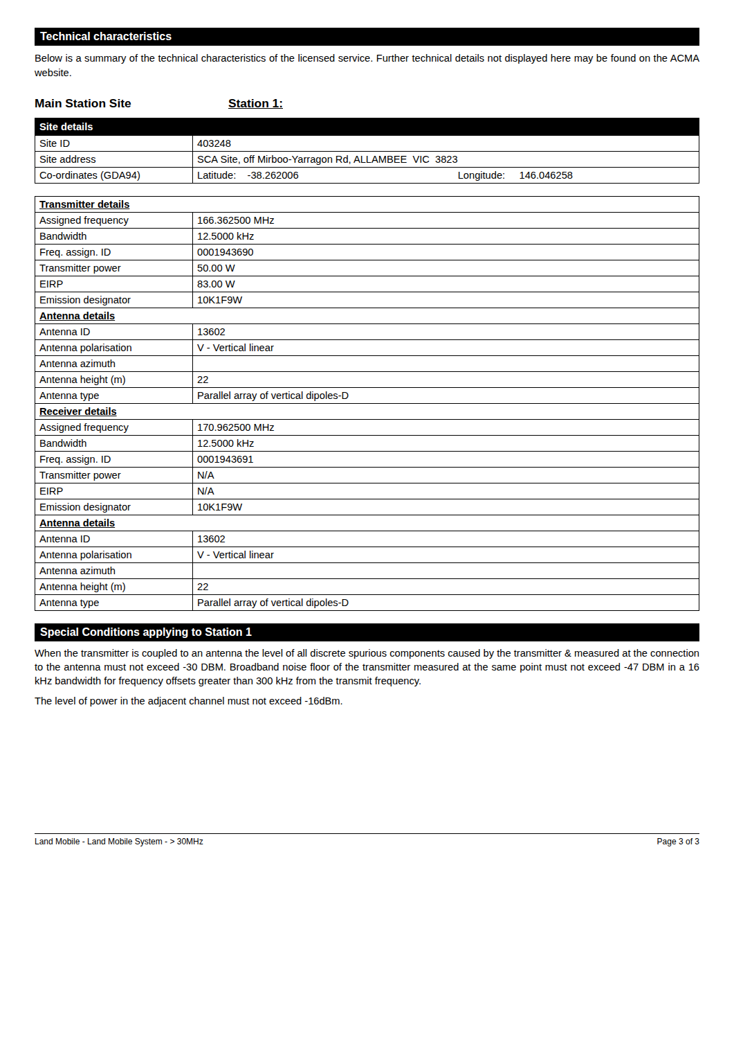Technical characteristics
Below is a summary of the technical characteristics of the licensed service. Further technical details not displayed here may be found on the ACMA website.
Main Station Site
Station 1:
| Site details |
| Site ID | 403248 |
| Site address | SCA Site, off Mirboo-Yarragon Rd, ALLAMBEE VIC 3823 |
| Co-ordinates (GDA94) | Latitude: -38.262006 Longitude: 146.046258 |
| Transmitter details |
| Assigned frequency | 166.362500 MHz |
| Bandwidth | 12.5000 kHz |
| Freq. assign. ID | 0001943690 |
| Transmitter power | 50.00 W |
| EIRP | 83.00 W |
| Emission designator | 10K1F9W |
| Antenna details |
| Antenna ID | 13602 |
| Antenna polarisation | V - Vertical linear |
| Antenna azimuth | |
| Antenna height (m) | 22 |
| Antenna type | Parallel array of vertical dipoles-D |
| Receiver details |
| Assigned frequency | 170.962500 MHz |
| Bandwidth | 12.5000 kHz |
| Freq. assign. ID | 0001943691 |
| Transmitter power | N/A |
| EIRP | N/A |
| Emission designator | 10K1F9W |
| Antenna details |
| Antenna ID | 13602 |
| Antenna polarisation | V - Vertical linear |
| Antenna azimuth | |
| Antenna height (m) | 22 |
| Antenna type | Parallel array of vertical dipoles-D |
Special Conditions applying to Station 1
When the transmitter is coupled to an antenna the level of all discrete spurious components caused by the transmitter & measured at the connection to the antenna must not exceed -30 DBM. Broadband noise floor of the transmitter measured at the same point must not exceed -47 DBM in a 16 kHz bandwidth for frequency offsets greater than 300 kHz from the transmit frequency.
The level of power in the adjacent channel must not exceed -16dBm.
Land Mobile - Land Mobile System - > 30MHz Page 3 of 3